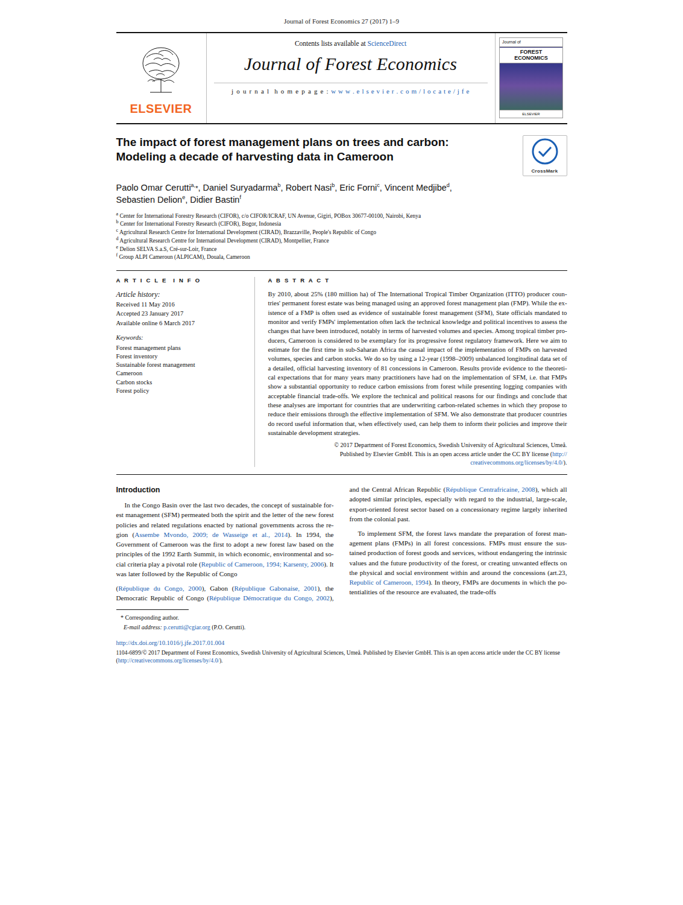Journal of Forest Economics 27 (2017) 1–9
ELSEVIER
Contents lists available at ScienceDirect
Journal of Forest Economics
j o u r n a l h o m e p a g e : w w w . e l s e v i e r . c o m / l o c a t e / j f e
Journal of
FOREST
ECONOMICS
ELSEVIER
The impact of forest management plans on trees and carbon:
Modeling a decade of harvesting data in Cameroon
CrossMark
Paolo Omar Ceruttia,*, Daniel Suryadarmab, Robert Nasib, Eric Fornic, Vincent Medjibed,
Sebastien Delione, Didier Bastinf
a Center for International Forestry Research (CIFOR), c/o CIFOR/ICRAF, UN Avenue, Gigiri, POBox 30677-00100, Nairobi, Kenya
b Center for International Forestry Research (CIFOR), Bogor, Indonesia
c Agricultural Research Centre for International Development (CIRAD), Brazzaville, People's Republic of Congo
d Agricultural Research Centre for International Development (CIRAD), Montpellier, France
e Delion SELVA S.a.S, Cré-sur-Loir, France
f Group ALPI Cameroun (ALPICAM), Douala, Cameroon
A R T I C L E I N F O
Article history:
Received 11 May 2016
Accepted 23 January 2017
Available online 6 March 2017
Keywords:
Forest management plans
Forest inventory
Sustainable forest management
Cameroon
Carbon stocks
Forest policy
A B S T R A C T
By 2010, about 25% (180 million ha) of The International Tropical Timber Organization (ITTO) producer countries' permanent forest estate was being managed using an approved forest management plan (FMP). While the existence of a FMP is often used as evidence of sustainable forest management (SFM), State officials mandated to monitor and verify FMPs' implementation often lack the technical knowledge and political incentives to assess the changes that have been introduced, notably in terms of harvested volumes and species. Among tropical timber producers, Cameroon is considered to be exemplary for its progressive forest regulatory framework. Here we aim to estimate for the first time in sub-Saharan Africa the causal impact of the implementation of FMPs on harvested volumes, species and carbon stocks. We do so by using a 12-year (1998–2009) unbalanced longitudinal data set of a detailed, official harvesting inventory of 81 concessions in Cameroon. Results provide evidence to the theoretical expectations that for many years many practitioners have had on the implementation of SFM, i.e. that FMPs show a substantial opportunity to reduce carbon emissions from forest while presenting logging companies with acceptable financial trade-offs. We explore the technical and political reasons for our findings and conclude that these analyses are important for countries that are underwriting carbon-related schemes in which they propose to reduce their emissions through the effective implementation of SFM. We also demonstrate that producer countries do record useful information that, when effectively used, can help them to inform their policies and improve their sustainable development strategies.
© 2017 Department of Forest Economics, Swedish University of Agricultural Sciences, Umeå.
Published by Elsevier GmbH. This is an open access article under the CC BY license (http://
creativecommons.org/licenses/by/4.0/).
Introduction
In the Congo Basin over the last two decades, the concept of sustainable forest management (SFM) permeated both the spirit and the letter of the new forest policies and related regulations enacted by national governments across the region (Assembe Mvondo, 2009; de Wasseige et al., 2014). In 1994, the Government of Cameroon was the first to adopt a new forest law based on the principles of the 1992 Earth Summit, in which economic, environmental and social criteria play a pivotal role (Republic of Cameroon, 1994; Karsenty, 2006). It was later followed by the Republic of Congo
(République du Congo, 2000), Gabon (République Gabonaise, 2001), the Democratic Republic of Congo (République Démocratique du Congo, 2002), and the Central African Republic (République Centrafricaine, 2008), which all adopted similar principles, especially with regard to the industrial, large-scale, export-oriented forest sector based on a concessionary regime largely inherited from the colonial past.
To implement SFM, the forest laws mandate the preparation of forest management plans (FMPs) in all forest concessions. FMPs must ensure the sustained production of forest goods and services, without endangering the intrinsic values and the future productivity of the forest, or creating unwanted effects on the physical and social environment within and around the concessions (art.23, Republic of Cameroon, 1994). In theory, FMPs are documents in which the potentialities of the resource are evaluated, the trade-offs
* Corresponding author.
E-mail address: p.cerutti@cgiar.org (P.O. Cerutti).
http://dx.doi.org/10.1016/j.jfe.2017.01.004
1104-6899/© 2017 Department of Forest Economics, Swedish University of Agricultural Sciences, Umeå. Published by Elsevier GmbH. This is an open access article under the CC BY license (http://creativecommons.org/licenses/by/4.0/).